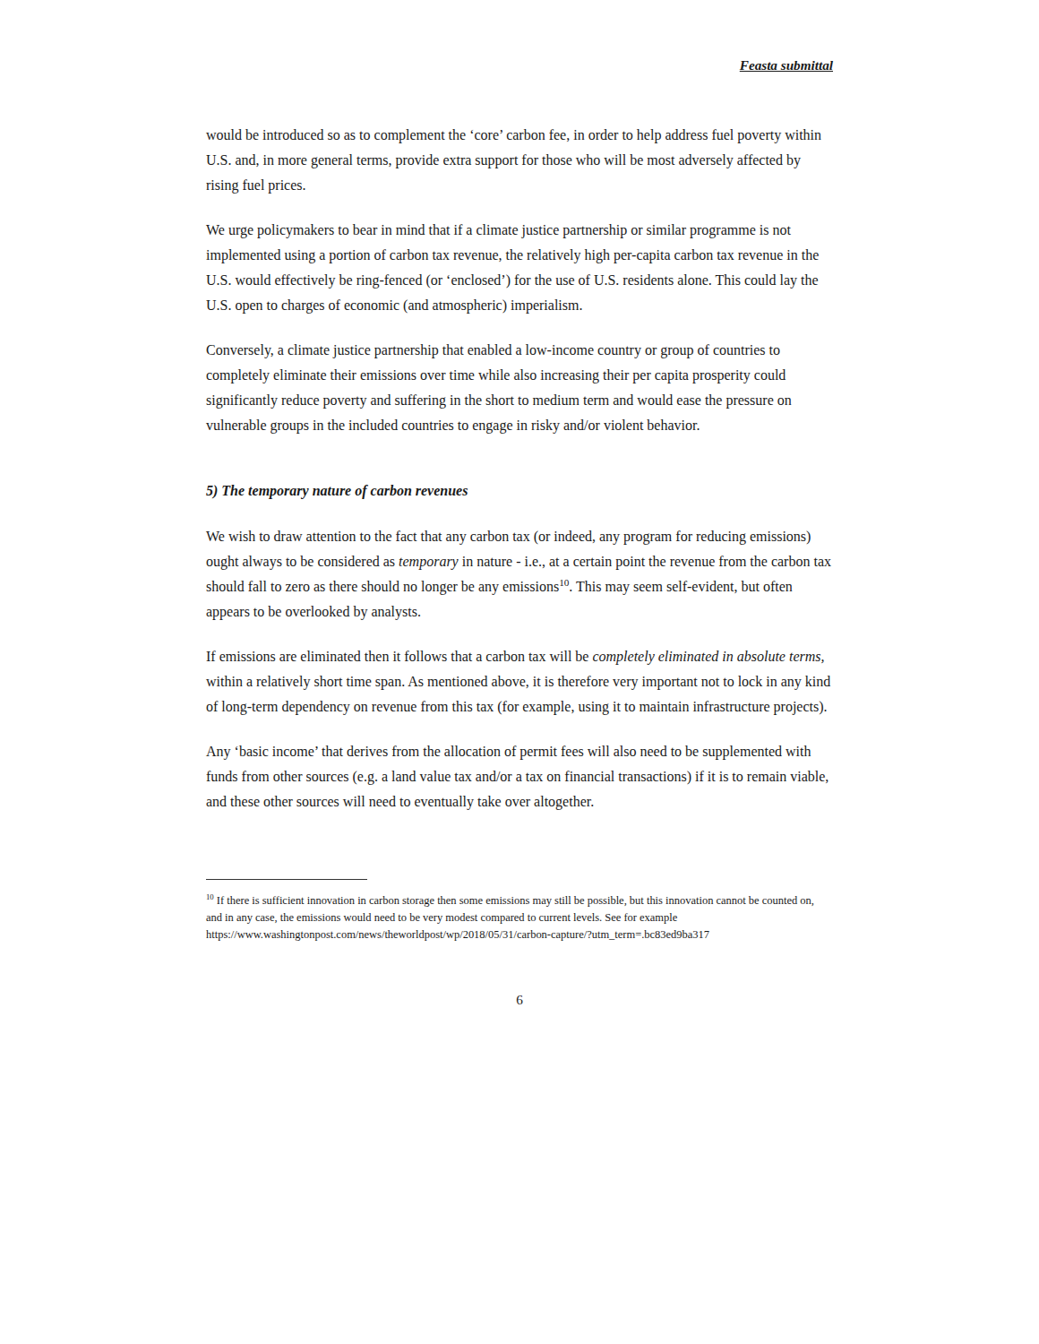Feasta submittal
would be introduced so as to complement the ‘core’ carbon fee, in order to help address fuel poverty within U.S. and, in more general terms, provide extra support for those who will be most adversely affected by rising fuel prices.
We urge policymakers to bear in mind that if a climate justice partnership or similar programme is not implemented using a portion of carbon tax revenue, the relatively high per-capita carbon tax revenue in the U.S. would effectively be ring-fenced (or ‘enclosed’) for the use of U.S. residents alone. This could lay the U.S. open to charges of economic (and atmospheric) imperialism.
Conversely, a climate justice partnership that enabled a low-income country or group of countries to completely eliminate their emissions over time while also increasing their per capita prosperity could significantly reduce poverty and suffering in the short to medium term and would ease the pressure on vulnerable groups in the included countries to engage in risky and/or violent behavior.
5) The temporary nature of carbon revenues
We wish to draw attention to the fact that any carbon tax (or indeed, any program for reducing emissions) ought always to be considered as temporary in nature - i.e., at a certain point the revenue from the carbon tax should fall to zero as there should no longer be any emissions10. This may seem self-evident, but often appears to be overlooked by analysts.
If emissions are eliminated then it follows that a carbon tax will be completely eliminated in absolute terms, within a relatively short time span. As mentioned above, it is therefore very important not to lock in any kind of long-term dependency on revenue from this tax (for example, using it to maintain infrastructure projects).
Any ‘basic income’ that derives from the allocation of permit fees will also need to be supplemented with funds from other sources (e.g. a land value tax and/or a tax on financial transactions) if it is to remain viable, and these other sources will need to eventually take over altogether.
10 If there is sufficient innovation in carbon storage then some emissions may still be possible, but this innovation cannot be counted on, and in any case, the emissions would need to be very modest compared to current levels. See for example https://www.washingtonpost.com/news/theworldpost/wp/2018/05/31/carbon-capture/?utm_term=.bc83ed9ba317
6